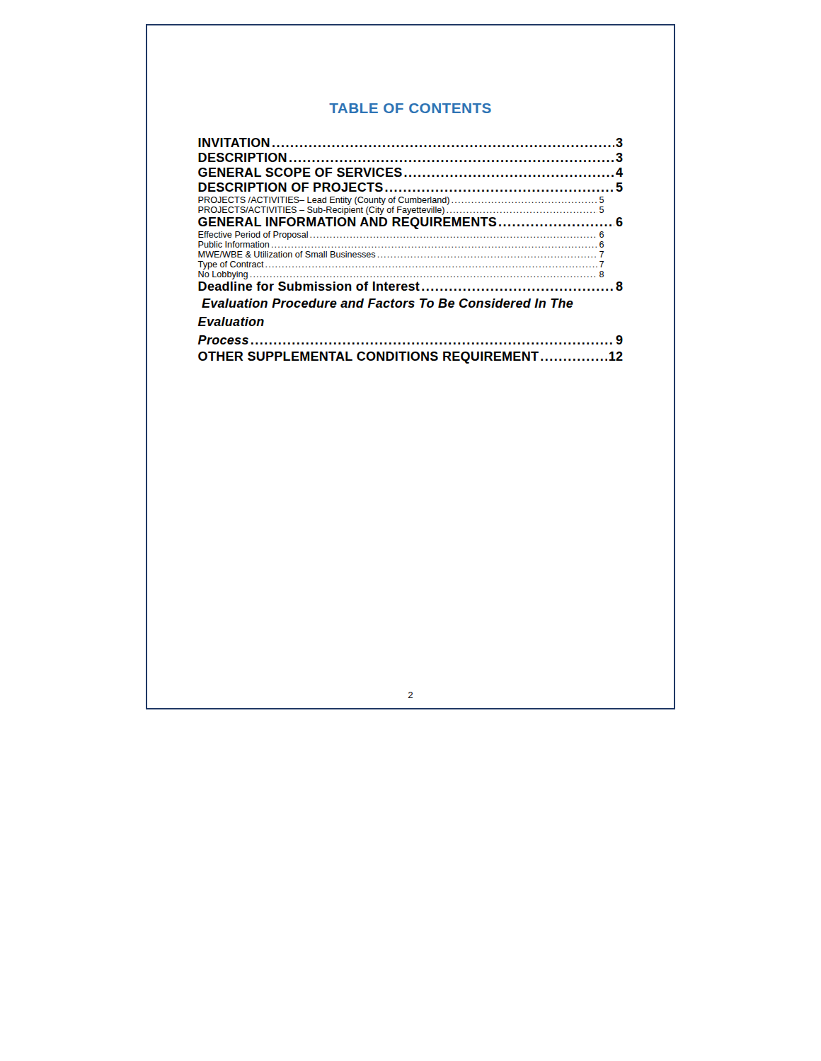TABLE OF CONTENTS
INVITATION .......................................................................................... 3
DESCRIPTION ....................................................................................... 3
GENERAL SCOPE OF SERVICES ............................................................ 4
DESCRIPTION OF PROJECTS .............................................................. 5
PROJECTS /ACTIVITIES– Lead Entity (County of Cumberland) ............................................................... 5
PROJECTS/ACTIVITIES – Sub-Recipient (City of Fayetteville) ..................................................................... 5
GENERAL INFORMATION AND REQUIREMENTS ..................................... 6
Effective Period of Proposal ......................................................................................................................... 6
Public Information ....................................................................................................................................... 6
MWE/WBE & Utilization of Small Businesses ......................................................................................... 7
Type of Contract ......................................................................................................................................... 7
No Lobbying .............................................................................................................................................. 8
Deadline for Submission of Interest ....................................................... 8
Evaluation Procedure and Factors To Be Considered In The Evaluation
Process .............................................................................................. 9
OTHER SUPPLEMENTAL CONDITIONS REQUIREMENT ....................... 12
2